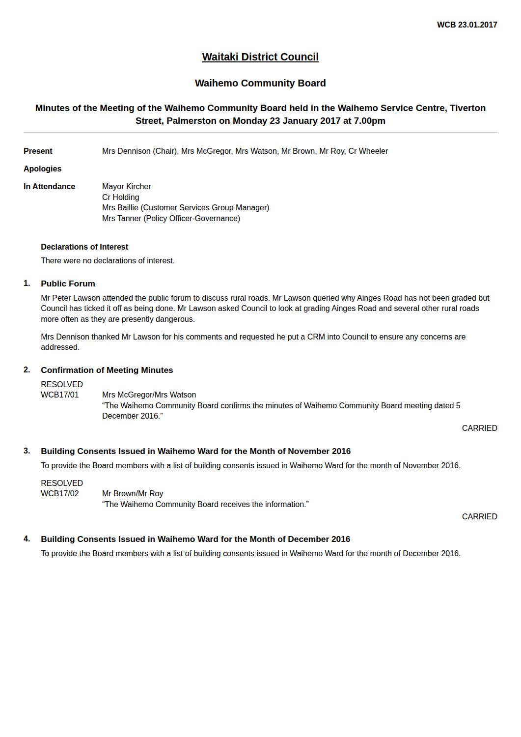WCB 23.01.2017
Waitaki District Council
Waihemo Community Board
Minutes of the Meeting of the Waihemo Community Board held in the Waihemo Service Centre, Tiverton Street, Palmerston on Monday 23 January 2017 at 7.00pm
| Present | Mrs Dennison (Chair), Mrs McGregor, Mrs Watson, Mr Brown, Mr Roy, Cr Wheeler |
| Apologies | |
| In Attendance | Mayor Kircher Cr Holding Mrs Baillie (Customer Services Group Manager) Mrs Tanner (Policy Officer-Governance) |
Declarations of Interest
There were no declarations of interest.
1. Public Forum
Mr Peter Lawson attended the public forum to discuss rural roads. Mr Lawson queried why Ainges Road has not been graded but Council has ticked it off as being done. Mr Lawson asked Council to look at grading Ainges Road and several other rural roads more often as they are presently dangerous.
Mrs Dennison thanked Mr Lawson for his comments and requested he put a CRM into Council to ensure any concerns are addressed.
2. Confirmation of Meeting Minutes
RESOLVED
| WCB17/01 | Mrs McGregor/Mrs Watson “The Waihemo Community Board confirms the minutes of Waihemo Community Board meeting dated 5 December 2016.” |
CARRIED
3. Building Consents Issued in Waihemo Ward for the Month of November 2016
To provide the Board members with a list of building consents issued in Waihemo Ward for the month of November 2016.
RESOLVED
| WCB17/02 | Mr Brown/Mr Roy “The Waihemo Community Board receives the information.” |
CARRIED
4. Building Consents Issued in Waihemo Ward for the Month of December 2016
To provide the Board members with a list of building consents issued in Waihemo Ward for the month of December 2016.